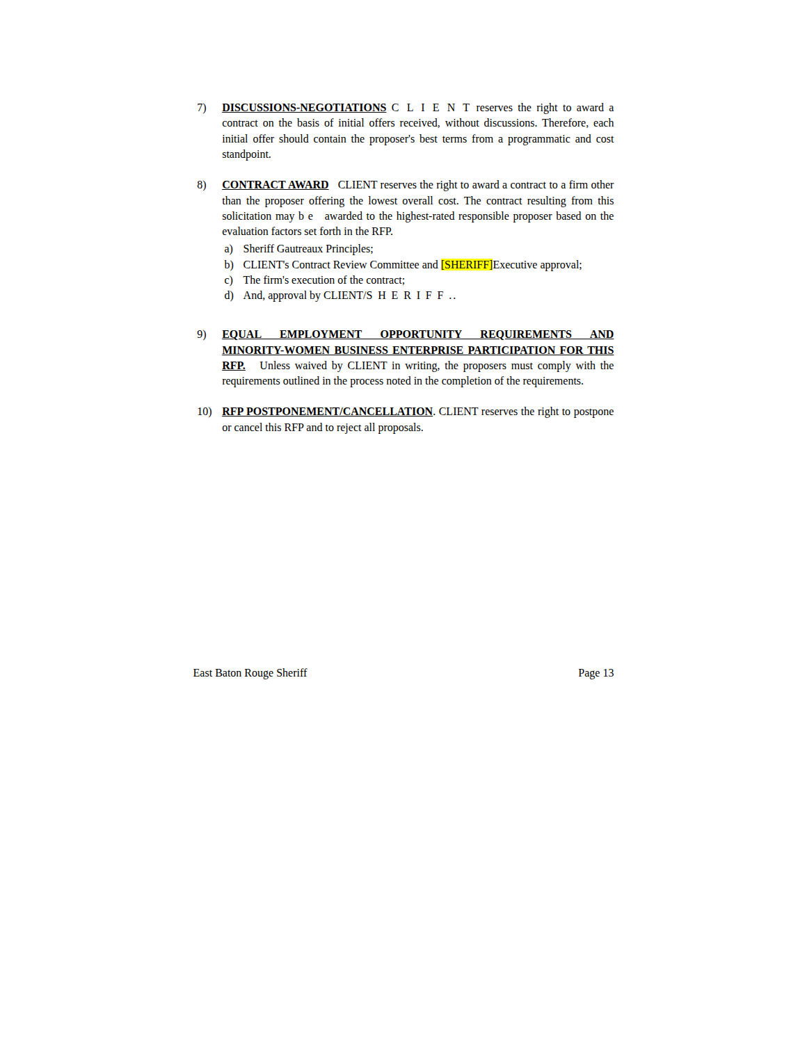7) DISCUSSIONS-NEGOTIATIONS C L I E N T reserves the right to award a contract on the basis of initial offers received, without discussions. Therefore, each initial offer should contain the proposer's best terms from a programmatic and cost standpoint.
8) CONTRACT AWARD CLIENT reserves the right to award a contract to a firm other than the proposer offering the lowest overall cost. The contract resulting from this solicitation may b e awarded to the highest-rated responsible proposer based on the evaluation factors set forth in the RFP.
a) Sheriff Gautreaux Principles;
b) CLIENT's Contract Review Committee and [SHERIFF] Executive approval;
c) The firm's execution of the contract;
d) And, approval by CLIENT/S H E R I F F ..
9) EQUAL EMPLOYMENT OPPORTUNITY REQUIREMENTS AND MINORITY-WOMEN BUSINESS ENTERPRISE PARTICIPATION FOR THIS RFP. Unless waived by CLIENT in writing, the proposers must comply with the requirements outlined in the process noted in the completion of the requirements.
10) RFP POSTPONEMENT/CANCELLATION. CLIENT reserves the right to postpone or cancel this RFP and to reject all proposals.
East Baton Rouge Sheriff
Page 13